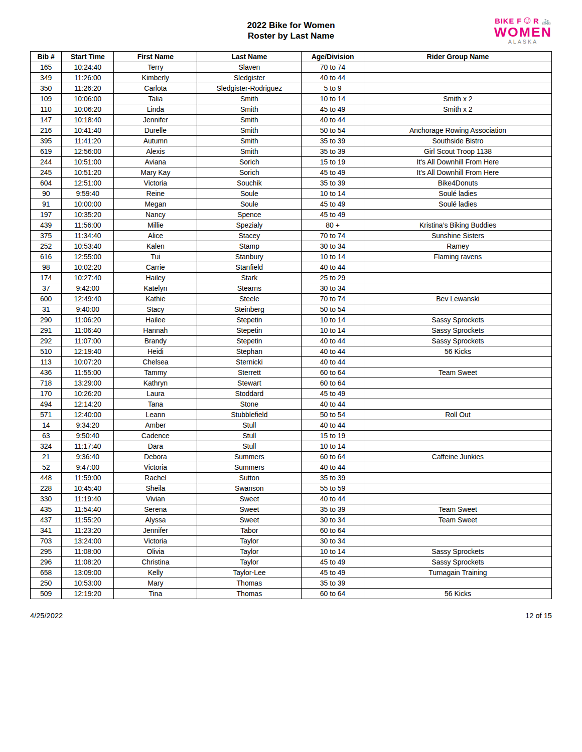2022 Bike for Women
Roster by Last Name
BIKE F☺R 🚲
WOMEN
ALASKA
| Bib # | Start Time | First Name | Last Name | Age/Division | Rider Group Name |
| --- | --- | --- | --- | --- | --- |
| 165 | 10:24:40 | Terry | Slaven | 70 to 74 | |
| 349 | 11:26:00 | Kimberly | Sledgister | 40 to 44 | |
| 350 | 11:26:20 | Carlota | Sledgister-Rodriguez | 5 to 9 | |
| 109 | 10:06:00 | Talia | Smith | 10 to 14 | Smith x 2 |
| 110 | 10:06:20 | Linda | Smith | 45 to 49 | Smith x 2 |
| 147 | 10:18:40 | Jennifer | Smith | 40 to 44 | |
| 216 | 10:41:40 | Durelle | Smith | 50 to 54 | Anchorage Rowing Association |
| 395 | 11:41:20 | Autumn | Smith | 35 to 39 | Southside Bistro |
| 619 | 12:56:00 | Alexis | Smith | 35 to 39 | Girl Scout Troop 1138 |
| 244 | 10:51:00 | Aviana | Sorich | 15 to 19 | It's All Downhill From Here |
| 245 | 10:51:20 | Mary Kay | Sorich | 45 to 49 | It's All Downhill From Here |
| 604 | 12:51:00 | Victoria | Souchik | 35 to 39 | Bike4Donuts |
| 90 | 9:59:40 | Reine | Soule | 10 to 14 | Soulé ladies |
| 91 | 10:00:00 | Megan | Soule | 45 to 49 | Soulé ladies |
| 197 | 10:35:20 | Nancy | Spence | 45 to 49 | |
| 439 | 11:56:00 | Millie | Spezialy | 80 + | Kristina’s Biking Buddies |
| 375 | 11:34:40 | Alice | Stacey | 70 to 74 | Sunshine Sisters |
| 252 | 10:53:40 | Kalen | Stamp | 30 to 34 | Ramey |
| 616 | 12:55:00 | Tui | Stanbury | 10 to 14 | Flaming ravens |
| 98 | 10:02:20 | Carrie | Stanfield | 40 to 44 | |
| 174 | 10:27:40 | Hailey | Stark | 25 to 29 | |
| 37 | 9:42:00 | Katelyn | Stearns | 30 to 34 | |
| 600 | 12:49:40 | Kathie | Steele | 70 to 74 | Bev Lewanski |
| 31 | 9:40:00 | Stacy | Steinberg | 50 to 54 | |
| 290 | 11:06:20 | Hailee | Stepetin | 10 to 14 | Sassy Sprockets |
| 291 | 11:06:40 | Hannah | Stepetin | 10 to 14 | Sassy Sprockets |
| 292 | 11:07:00 | Brandy | Stepetin | 40 to 44 | Sassy Sprockets |
| 510 | 12:19:40 | Heidi | Stephan | 40 to 44 | 56 Kicks |
| 113 | 10:07:20 | Chelsea | Sternicki | 40 to 44 | |
| 436 | 11:55:00 | Tammy | Sterrett | 60 to 64 | Team Sweet |
| 718 | 13:29:00 | Kathryn | Stewart | 60 to 64 | |
| 170 | 10:26:20 | Laura | Stoddard | 45 to 49 | |
| 494 | 12:14:20 | Tana | Stone | 40 to 44 | |
| 571 | 12:40:00 | Leann | Stubblefield | 50 to 54 | Roll Out |
| 14 | 9:34:20 | Amber | Stull | 40 to 44 | |
| 63 | 9:50:40 | Cadence | Stull | 15 to 19 | |
| 324 | 11:17:40 | Dara | Stull | 10 to 14 | |
| 21 | 9:36:40 | Debora | Summers | 60 to 64 | Caffeine Junkies |
| 52 | 9:47:00 | Victoria | Summers | 40 to 44 | |
| 448 | 11:59:00 | Rachel | Sutton | 35 to 39 | |
| 228 | 10:45:40 | Sheila | Swanson | 55 to 59 | |
| 330 | 11:19:40 | Vivian | Sweet | 40 to 44 | |
| 435 | 11:54:40 | Serena | Sweet | 35 to 39 | Team Sweet |
| 437 | 11:55:20 | Alyssa | Sweet | 30 to 34 | Team Sweet |
| 341 | 11:23:20 | Jennifer | Tabor | 60 to 64 | |
| 703 | 13:24:00 | Victoria | Taylor | 30 to 34 | |
| 295 | 11:08:00 | Olivia | Taylor | 10 to 14 | Sassy Sprockets |
| 296 | 11:08:20 | Christina | Taylor | 45 to 49 | Sassy Sprockets |
| 658 | 13:09:00 | Kelly | Taylor-Lee | 45 to 49 | Turnagain Training |
| 250 | 10:53:00 | Mary | Thomas | 35 to 39 | |
| 509 | 12:19:20 | Tina | Thomas | 60 to 64 | 56 Kicks |
4/25/2022
12 of 15